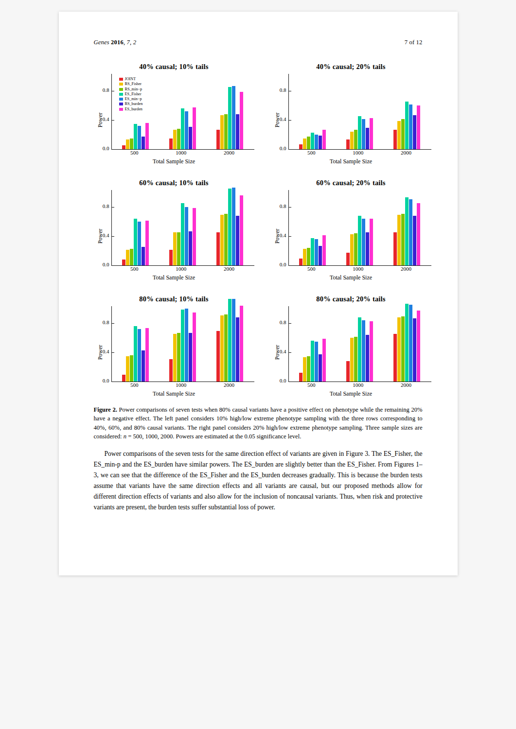Genes 2016, 7, 2
7 of 12
40% causal; 10% tails
Power
0.0
0.4
0.8
JOINT
RS_Fisher
RS_min−p
ES_Fisher
ES_min−p
RS_burden
ES_burden
50010002000
Total Sample Size
40% causal; 20% tails
Power
0.0
0.4
0.8
50010002000
Total Sample Size
60% causal; 10% tails
Power
0.0
0.4
0.8
50010002000
Total Sample Size
60% causal; 20% tails
Power
0.0
0.4
0.8
50010002000
Total Sample Size
80% causal; 10% tails
Power
0.0
0.4
0.8
50010002000
Total Sample Size
80% causal; 20% tails
Power
0.0
0.4
0.8
50010002000
Total Sample Size
Figure 2. Power comparisons of seven tests when 80% causal variants have a positive effect on phenotype while the remaining 20% have a negative effect. The left panel considers 10% high/low extreme phenotype sampling with the three rows corresponding to 40%, 60%, and 80% causal variants. The right panel considers 20% high/low extreme phenotype sampling. Three sample sizes are considered: n = 500, 1000, 2000. Powers are estimated at the 0.05 significance level.
Power comparisons of the seven tests for the same direction effect of variants are given in Figure 3. The ES_Fisher, the ES_min-p and the ES_burden have similar powers. The ES_burden are slightly better than the ES_Fisher. From Figures 1–3, we can see that the difference of the ES_Fisher and the ES_burden decreases gradually. This is because the burden tests assume that variants have the same direction effects and all variants are causal, but our proposed methods allow for different direction effects of variants and also allow for the inclusion of noncausal variants. Thus, when risk and protective variants are present, the burden tests suffer substantial loss of power.